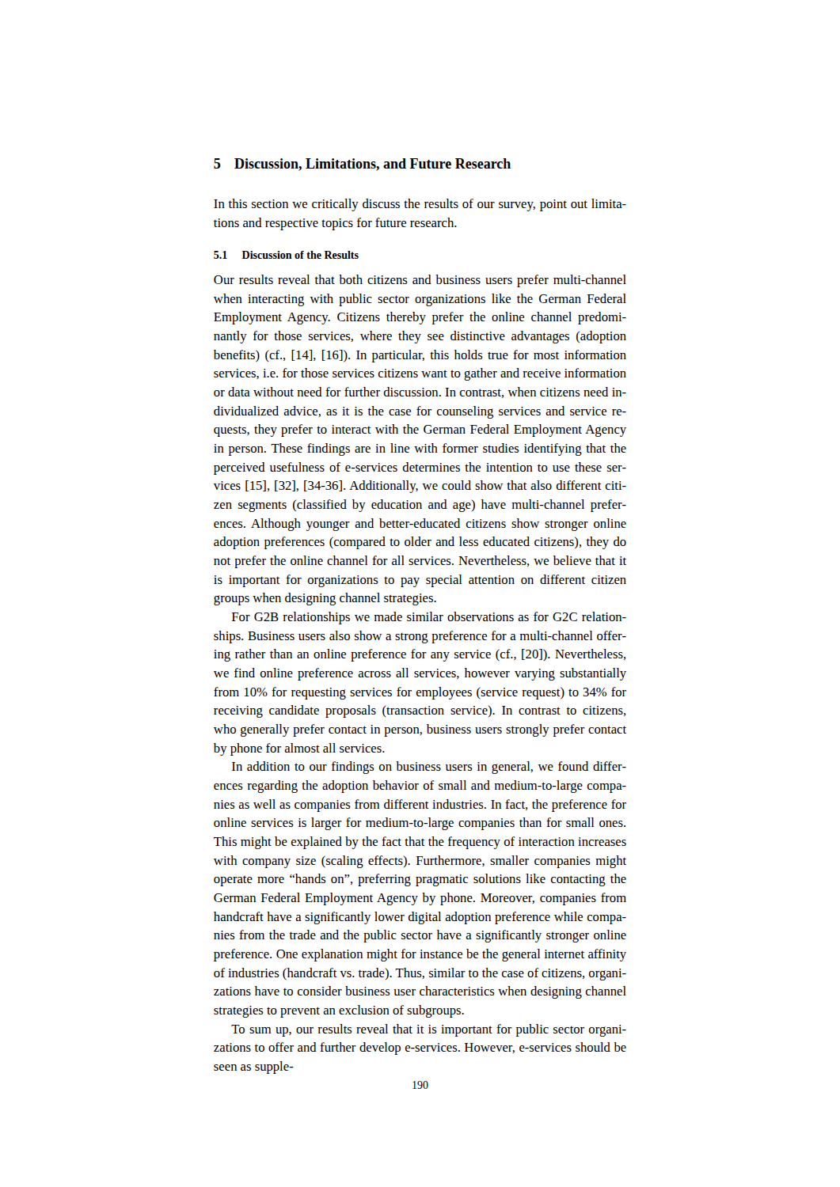5 Discussion, Limitations, and Future Research
In this section we critically discuss the results of our survey, point out limitations and respective topics for future research.
5.1 Discussion of the Results
Our results reveal that both citizens and business users prefer multi-channel when interacting with public sector organizations like the German Federal Employment Agency. Citizens thereby prefer the online channel predominantly for those services, where they see distinctive advantages (adoption benefits) (cf., [14], [16]). In particular, this holds true for most information services, i.e. for those services citizens want to gather and receive information or data without need for further discussion. In contrast, when citizens need individualized advice, as it is the case for counseling services and service requests, they prefer to interact with the German Federal Employment Agency in person. These findings are in line with former studies identifying that the perceived usefulness of e-services determines the intention to use these services [15], [32], [34-36]. Additionally, we could show that also different citizen segments (classified by education and age) have multi-channel preferences. Although younger and better-educated citizens show stronger online adoption preferences (compared to older and less educated citizens), they do not prefer the online channel for all services. Nevertheless, we believe that it is important for organizations to pay special attention on different citizen groups when designing channel strategies.
For G2B relationships we made similar observations as for G2C relationships. Business users also show a strong preference for a multi-channel offering rather than an online preference for any service (cf., [20]). Nevertheless, we find online preference across all services, however varying substantially from 10% for requesting services for employees (service request) to 34% for receiving candidate proposals (transaction service). In contrast to citizens, who generally prefer contact in person, business users strongly prefer contact by phone for almost all services.
In addition to our findings on business users in general, we found differences regarding the adoption behavior of small and medium-to-large companies as well as companies from different industries. In fact, the preference for online services is larger for medium-to-large companies than for small ones. This might be explained by the fact that the frequency of interaction increases with company size (scaling effects). Furthermore, smaller companies might operate more “hands on”, preferring pragmatic solutions like contacting the German Federal Employment Agency by phone. Moreover, companies from handcraft have a significantly lower digital adoption preference while companies from the trade and the public sector have a significantly stronger online preference. One explanation might for instance be the general internet affinity of industries (handcraft vs. trade). Thus, similar to the case of citizens, organizations have to consider business user characteristics when designing channel strategies to prevent an exclusion of subgroups.
To sum up, our results reveal that it is important for public sector organizations to offer and further develop e-services. However, e-services should be seen as supple-
190